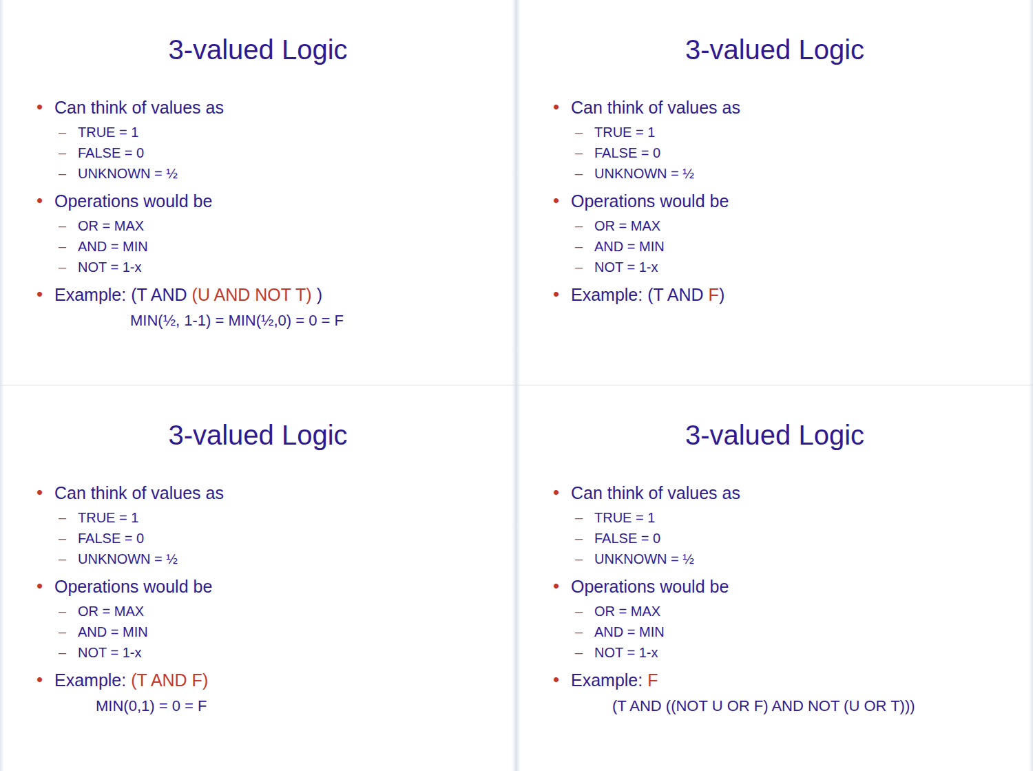3-valued Logic
Can think of values as
TRUE = 1
FALSE = 0
UNKNOWN = ½
Operations would be
OR = MAX
AND = MIN
NOT = 1-x
Example: (T AND (U AND NOT T) )
MIN(½, 1-1) = MIN(½,0) = 0 = F
3-valued Logic
Can think of values as
TRUE = 1
FALSE = 0
UNKNOWN = ½
Operations would be
OR = MAX
AND = MIN
NOT = 1-x
Example: (T AND F)
3-valued Logic
Can think of values as
TRUE = 1
FALSE = 0
UNKNOWN = ½
Operations would be
OR = MAX
AND = MIN
NOT = 1-x
Example: (T AND F)
MIN(0,1) = 0 = F
3-valued Logic
Can think of values as
TRUE = 1
FALSE = 0
UNKNOWN = ½
Operations would be
OR = MAX
AND = MIN
NOT = 1-x
Example: F
(T AND ((NOT U OR F) AND NOT (U OR T)))